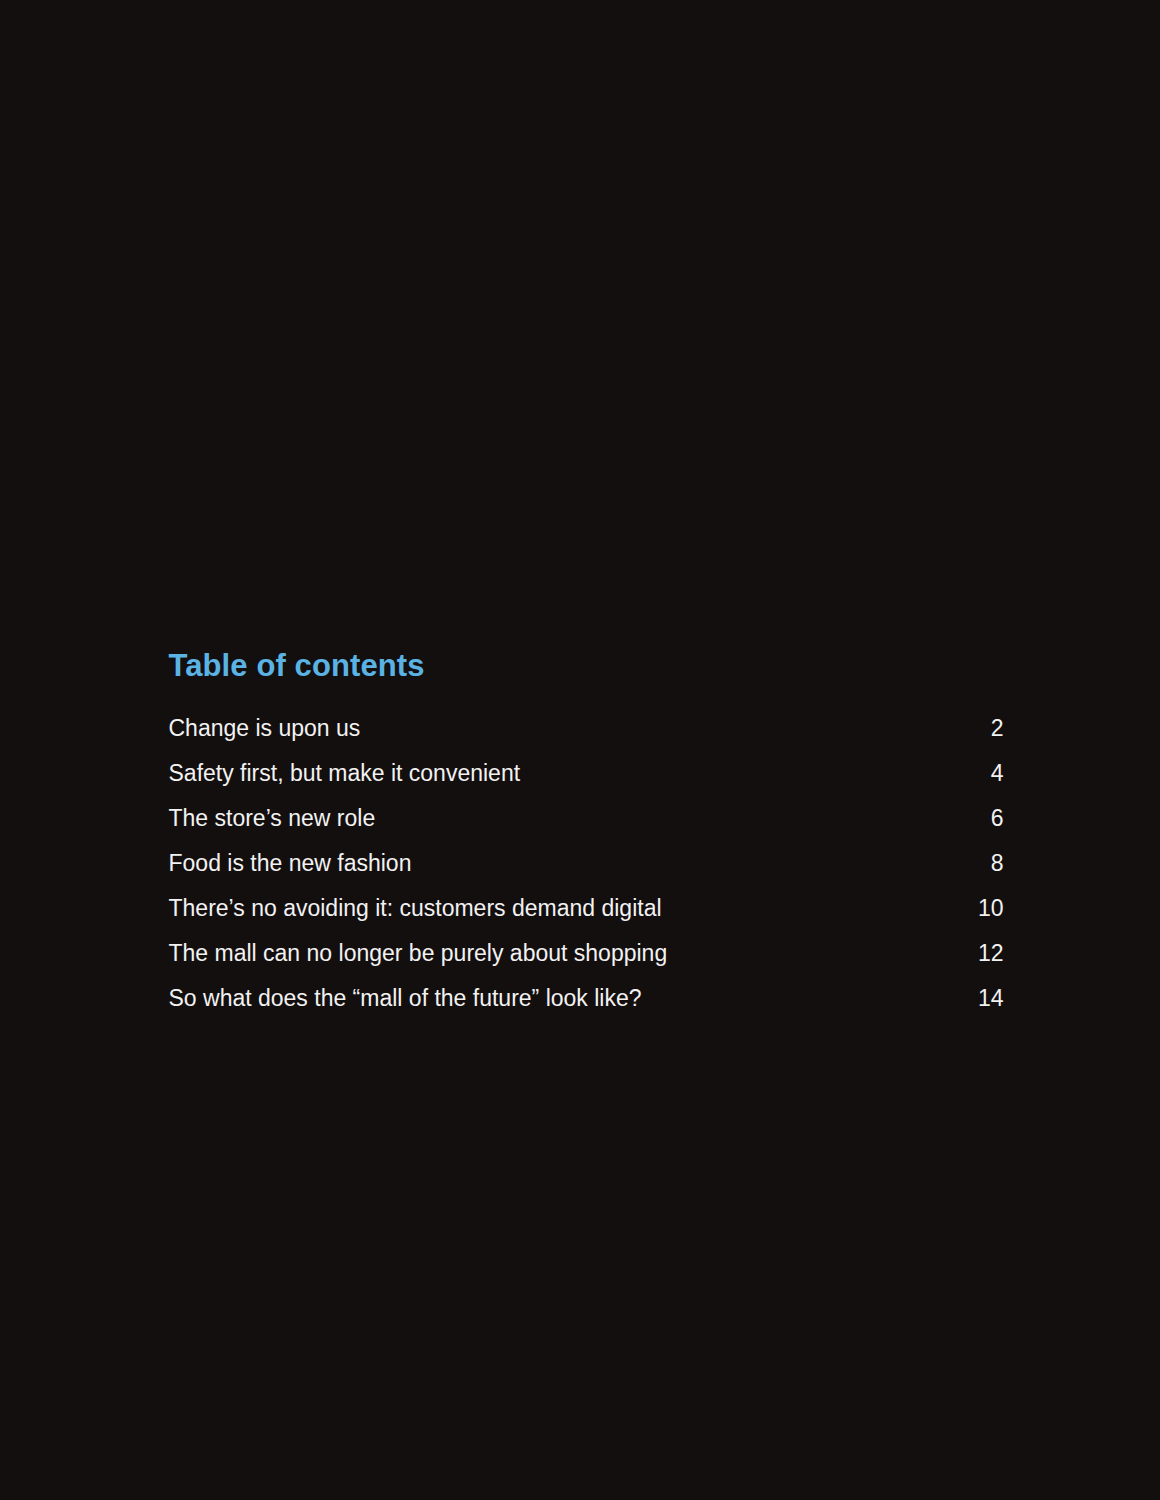Table of contents
Change is upon us 2
Safety first, but make it convenient 4
The store’s new role 6
Food is the new fashion 8
There’s no avoiding it: customers demand digital 10
The mall can no longer be purely about shopping 12
So what does the “mall of the future” look like?14